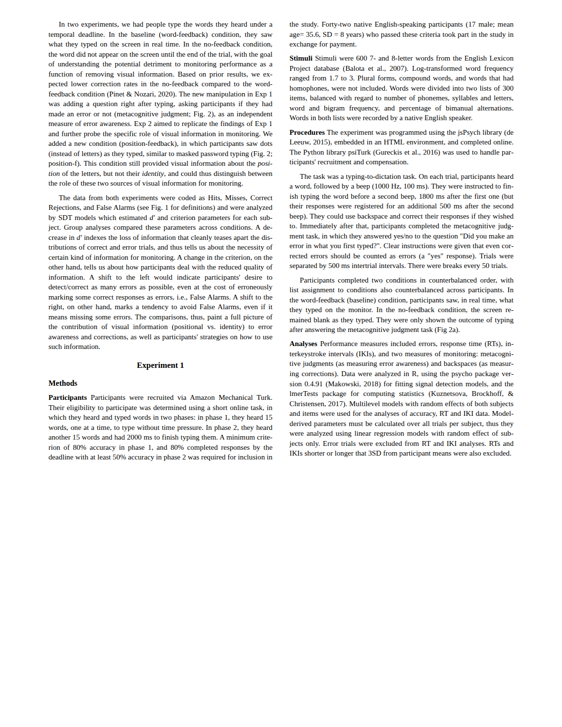In two experiments, we had people type the words they heard under a temporal deadline. In the baseline (word-feedback) condition, they saw what they typed on the screen in real time. In the no-feedback condition, the word did not appear on the screen until the end of the trial, with the goal of understanding the potential detriment to monitoring performance as a function of removing visual information. Based on prior results, we expected lower correction rates in the no-feedback compared to the word-feedback condition (Pinet & Nozari, 2020). The new manipulation in Exp 1 was adding a question right after typing, asking participants if they had made an error or not (metacognitive judgment; Fig. 2), as an independent measure of error awareness. Exp 2 aimed to replicate the findings of Exp 1 and further probe the specific role of visual information in monitoring. We added a new condition (position-feedback), in which participants saw dots (instead of letters) as they typed, similar to masked password typing (Fig. 2; position-f). This condition still provided visual information about the position of the letters, but not their identity, and could thus distinguish between the role of these two sources of visual information for monitoring.
The data from both experiments were coded as Hits, Misses, Correct Rejections, and False Alarms (see Fig. 1 for definitions) and were analyzed by SDT models which estimated d' and criterion parameters for each subject. Group analyses compared these parameters across conditions. A decrease in d' indexes the loss of information that cleanly teases apart the distributions of correct and error trials, and thus tells us about the necessity of certain kind of information for monitoring. A change in the criterion, on the other hand, tells us about how participants deal with the reduced quality of information. A shift to the left would indicate participants' desire to detect/correct as many errors as possible, even at the cost of erroneously marking some correct responses as errors, i.e., False Alarms. A shift to the right, on other hand, marks a tendency to avoid False Alarms, even if it means missing some errors. The comparisons, thus, paint a full picture of the contribution of visual information (positional vs. identity) to error awareness and corrections, as well as participants' strategies on how to use such information.
Experiment 1
Methods
Participants Participants were recruited via Amazon Mechanical Turk. Their eligibility to participate was determined using a short online task, in which they heard and typed words in two phases: in phase 1, they heard 15 words, one at a time, to type without time pressure. In phase 2, they heard another 15 words and had 2000 ms to finish typing them. A minimum criterion of 80% accuracy in phase 1, and 80% completed responses by the deadline with at least 50% accuracy in phase 2 was required for inclusion in the study. Forty-two native English-speaking participants (17 male; mean age= 35.6, SD = 8 years) who passed these criteria took part in the study in exchange for payment.
Stimuli Stimuli were 600 7- and 8-letter words from the English Lexicon Project database (Balota et al., 2007). Log-transformed word frequency ranged from 1.7 to 3. Plural forms, compound words, and words that had homophones, were not included. Words were divided into two lists of 300 items, balanced with regard to number of phonemes, syllables and letters, word and bigram frequency, and percentage of bimanual alternations. Words in both lists were recorded by a native English speaker.
Procedures The experiment was programmed using the jsPsych library (de Leeuw, 2015), embedded in an HTML environment, and completed online. The Python library psiTurk (Gureckis et al., 2016) was used to handle participants' recruitment and compensation.
The task was a typing-to-dictation task. On each trial, participants heard a word, followed by a beep (1000 Hz, 100 ms). They were instructed to finish typing the word before a second beep, 1800 ms after the first one (but their responses were registered for an additional 500 ms after the second beep). They could use backspace and correct their responses if they wished to. Immediately after that, participants completed the metacognitive judgment task, in which they answered yes/no to the question "Did you make an error in what you first typed?". Clear instructions were given that even corrected errors should be counted as errors (a "yes" response). Trials were separated by 500 ms intertrial intervals. There were breaks every 50 trials.
Participants completed two conditions in counterbalanced order, with list assignment to conditions also counterbalanced across participants. In the word-feedback (baseline) condition, participants saw, in real time, what they typed on the monitor. In the no-feedback condition, the screen remained blank as they typed. They were only shown the outcome of typing after answering the metacognitive judgment task (Fig 2a).
Analyses Performance measures included errors, response time (RTs), interkeystroke intervals (IKIs), and two measures of monitoring: metacognitive judgments (as measuring error awareness) and backspaces (as measuring corrections). Data were analyzed in R, using the psycho package version 0.4.91 (Makowski, 2018) for fitting signal detection models, and the lmerTests package for computing statistics (Kuznetsova, Brockhoff, & Christensen, 2017). Multilevel models with random effects of both subjects and items were used for the analyses of accuracy, RT and IKI data. Model-derived parameters must be calculated over all trials per subject, thus they were analyzed using linear regression models with random effect of subjects only. Error trials were excluded from RT and IKI analyses. RTs and IKIs shorter or longer that 3SD from participant means were also excluded.